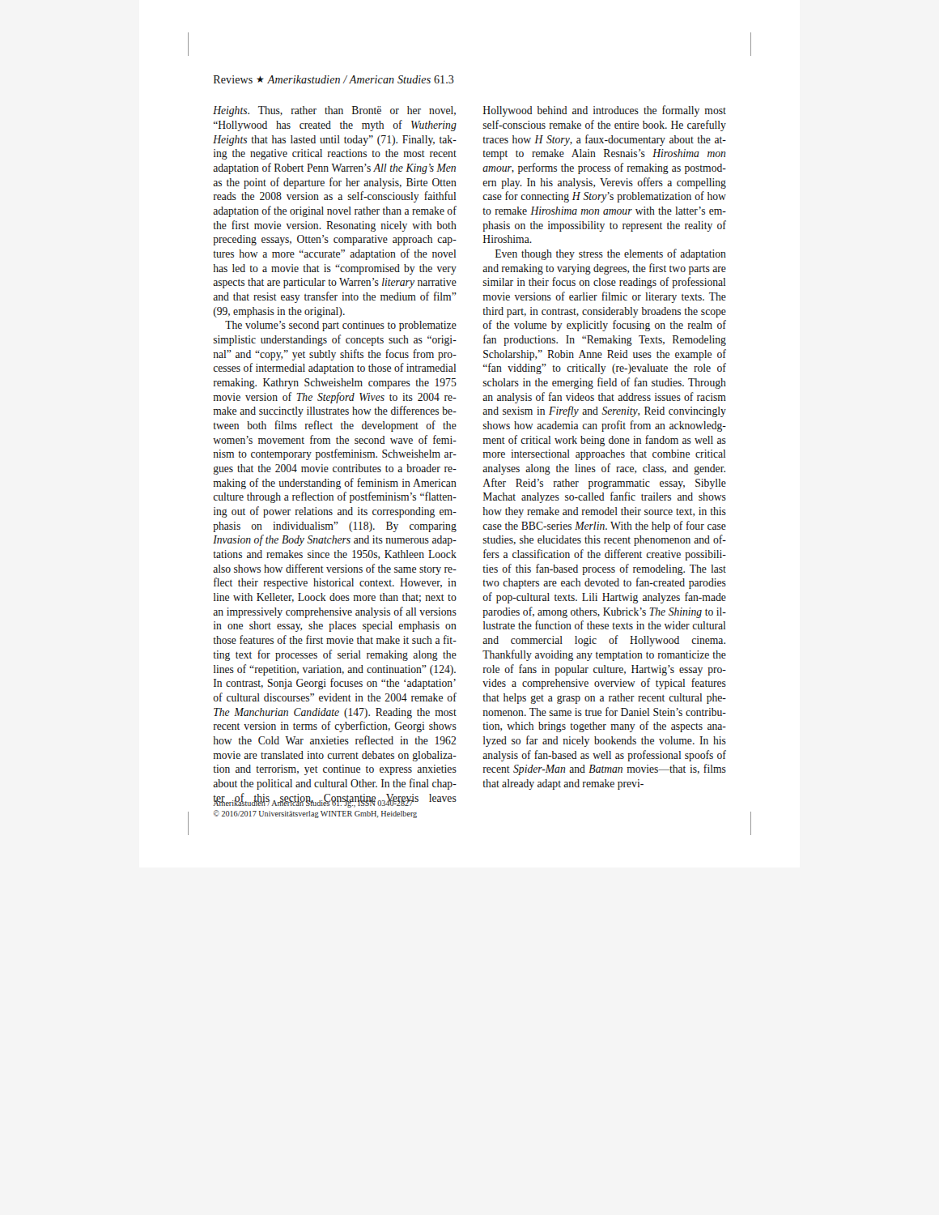Reviews ★ Amerikastudien / American Studies 61.3
Heights. Thus, rather than Brontë or her novel, “Hollywood has created the myth of Wuthering Heights that has lasted until today” (71). Finally, taking the negative critical reactions to the most recent adaptation of Robert Penn Warren’s All the King’s Men as the point of departure for her analysis, Birte Otten reads the 2008 version as a self-consciously faithful adaptation of the original novel rather than a remake of the first movie version. Resonating nicely with both preceding essays, Otten’s comparative approach captures how a more “accurate” adaptation of the novel has led to a movie that is “compromised by the very aspects that are particular to Warren’s literary narrative and that resist easy transfer into the medium of film” (99, emphasis in the original).
The volume’s second part continues to problematize simplistic understandings of concepts such as “original” and “copy,” yet subtly shifts the focus from processes of intermedial adaptation to those of intramedial remaking. Kathryn Schweishelm compares the 1975 movie version of The Stepford Wives to its 2004 remake and succinctly illustrates how the differences between both films reflect the development of the women’s movement from the second wave of feminism to contemporary postfeminism. Schweishelm argues that the 2004 movie contributes to a broader remaking of the understanding of feminism in American culture through a reflection of postfeminism’s “flattening out of power relations and its corresponding emphasis on individualism” (118). By comparing Invasion of the Body Snatchers and its numerous adaptations and remakes since the 1950s, Kathleen Loock also shows how different versions of the same story reflect their respective historical context. However, in line with Kelleter, Loock does more than that; next to an impressively comprehensive analysis of all versions in one short essay, she places special emphasis on those features of the first movie that make it such a fitting text for processes of serial remaking along the lines of “repetition, variation, and continuation” (124). In contrast, Sonja Georgi focuses on “the ‘adaptation’ of cultural discourses” evident in the 2004 remake of The Manchurian Candidate (147). Reading the most recent version in terms of cyberfiction, Georgi shows how the Cold War anxieties reflected in the 1962 movie are translated into current debates on globalization and terrorism, yet continue to express anxieties about the political and cultural Other. In the final chapter of this section, Constantine Verevis leaves Hollywood behind and introduces the formally most self-conscious remake of the entire book. He carefully traces how H Story, a faux-documentary about the attempt to remake Alain Resnais’s Hiroshima mon amour, performs the process of remaking as postmodern play. In his analysis, Verevis offers a compelling case for connecting H Story’s problematization of how to remake Hiroshima mon amour with the latter’s emphasis on the impossibility to represent the reality of Hiroshima.
Even though they stress the elements of adaptation and remaking to varying degrees, the first two parts are similar in their focus on close readings of professional movie versions of earlier filmic or literary texts. The third part, in contrast, considerably broadens the scope of the volume by explicitly focusing on the realm of fan productions. In “Remaking Texts, Remodeling Scholarship,” Robin Anne Reid uses the example of “fan vidding” to critically (re-)evaluate the role of scholars in the emerging field of fan studies. Through an analysis of fan videos that address issues of racism and sexism in Firefly and Serenity, Reid convincingly shows how academia can profit from an acknowledgment of critical work being done in fandom as well as more intersectional approaches that combine critical analyses along the lines of race, class, and gender. After Reid’s rather programmatic essay, Sibylle Machat analyzes so-called fanfic trailers and shows how they remake and remodel their source text, in this case the BBC-series Merlin. With the help of four case studies, she elucidates this recent phenomenon and offers a classification of the different creative possibilities of this fan-based process of remodeling. The last two chapters are each devoted to fan-created parodies of pop-cultural texts. Lili Hartwig analyzes fan-made parodies of, among others, Kubrick’s The Shining to illustrate the function of these texts in the wider cultural and commercial logic of Hollywood cinema. Thankfully avoiding any temptation to romanticize the role of fans in popular culture, Hartwig’s essay provides a comprehensive overview of typical features that helps get a grasp on a rather recent cultural phenomenon. The same is true for Daniel Stein’s contribution, which brings together many of the aspects analyzed so far and nicely bookends the volume. In his analysis of fan-based as well as professional spoofs of recent Spider-Man and Batman movies—that is, films that already adapt and remake previ-
Amerikastudien / American Studies 61. Jg., ISSN 0340-2827
© 2016/2017 Universitätsverlag WINTER GmbH, Heidelberg